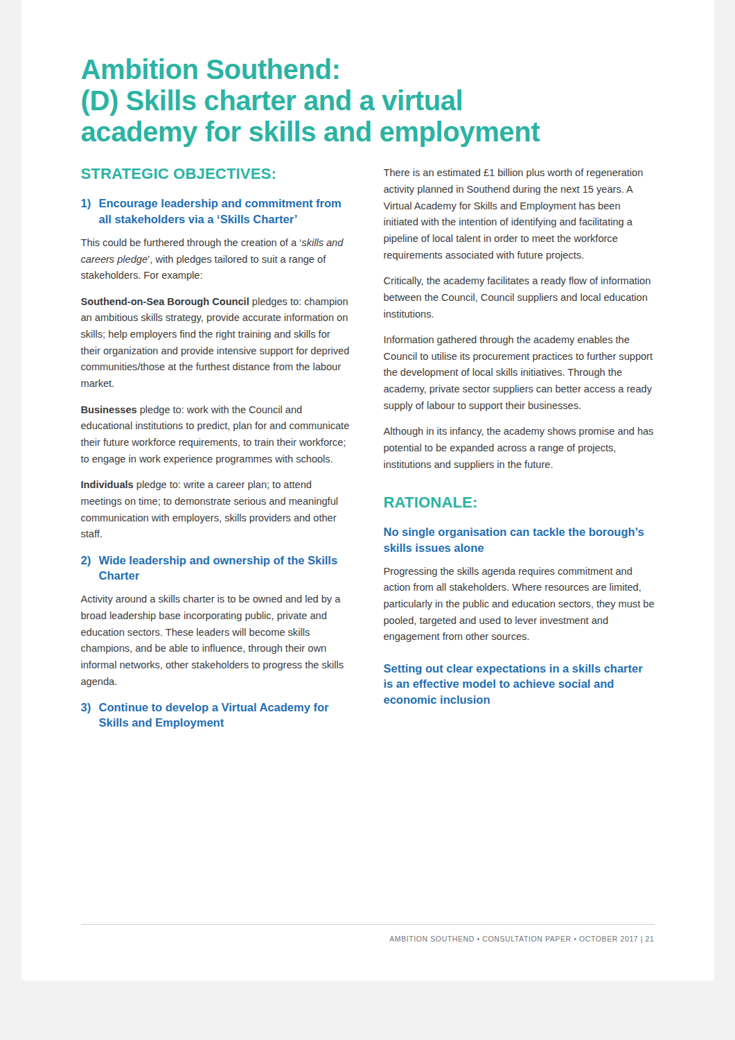Ambition Southend:
(D) Skills charter and a virtual
academy for skills and employment
Strategic objectives:
1) Encourage leadership and commitment from all stakeholders via a ‘Skills Charter’
This could be furthered through the creation of a ‘skills and careers pledge’, with pledges tailored to suit a range of stakeholders. For example:
Southend-on-Sea Borough Council pledges to: champion an ambitious skills strategy, provide accurate information on skills; help employers find the right training and skills for their organization and provide intensive support for deprived communities/those at the furthest distance from the labour market.
Businesses pledge to: work with the Council and educational institutions to predict, plan for and communicate their future workforce requirements, to train their workforce; to engage in work experience programmes with schools.
Individuals pledge to: write a career plan; to attend meetings on time; to demonstrate serious and meaningful communication with employers, skills providers and other staff.
2) Wide leadership and ownership of the Skills Charter
Activity around a skills charter is to be owned and led by a broad leadership base incorporating public, private and education sectors. These leaders will become skills champions, and be able to influence, through their own informal networks, other stakeholders to progress the skills agenda.
3) Continue to develop a Virtual Academy for Skills and Employment
There is an estimated £1 billion plus worth of regeneration activity planned in Southend during the next 15 years. A Virtual Academy for Skills and Employment has been initiated with the intention of identifying and facilitating a pipeline of local talent in order to meet the workforce requirements associated with future projects.
Critically, the academy facilitates a ready flow of information between the Council, Council suppliers and local education institutions.
Information gathered through the academy enables the Council to utilise its procurement practices to further support the development of local skills initiatives. Through the academy, private sector suppliers can better access a ready supply of labour to support their businesses.
Although in its infancy, the academy shows promise and has potential to be expanded across a range of projects, institutions and suppliers in the future.
Rationale:
No single organisation can tackle the borough’s skills issues alone
Progressing the skills agenda requires commitment and action from all stakeholders. Where resources are limited, particularly in the public and education sectors, they must be pooled, targeted and used to lever investment and engagement from other sources.
Setting out clear expectations in a skills charter is an effective model to achieve social and economic inclusion
Ambition Southend • Consultation Paper • October 2017 | 21